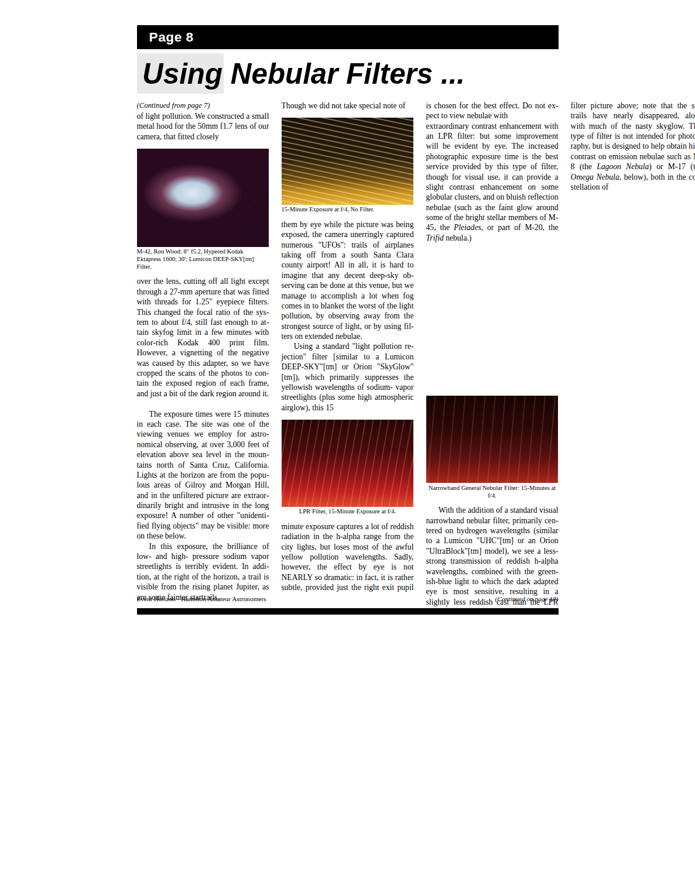Page 8
Using Nebular Filters ...
(Continued from page 7)
of light pollution. We constructed a small metal hood for the 50mm f1.7 lens of our camera, that fitted closely
M-42, Ron Wood: 8" f5.2, Hypered Kodak Ektapress 1600; 30'; Lumicon DEEP-SKY[tm] Filter.
over the lens, cutting off all light except through a 27-mm aperture that was fitted with threads for 1.25" eyepiece filters. This changed the focal ratio of the system to about f/4, still fast enough to attain skyfog limit in a few minutes with color-rich Kodak 400 print film. However, a vignetting of the negative was caused by this adapter, so we have cropped the scans of the photos to contain the exposed region of each frame, and just a bit of the dark region around it.
The exposure times were 15 minutes in each case. The site was one of the viewing venues we employ for astronomical observing, at over 3,000 feet of elevation above sea level in the mountains north of Santa Cruz, California. Lights at the horizon are from the populous areas of Gilroy and Morgan Hill, and in the unfiltered picture are extraordinarily bright and intrusive in the long exposure! A number of other "unidentified flying objects" may be visible: more on these below.
In this exposure, the brilliance of low- and high- pressure sodium vapor streetlights is terribly evident. In addition, at the right of the horizon, a trail is visible from the rising planet Jupiter, as are some fainter startrails.
Though we did not take special note of
15-Minute Exposure at f/4, No Filter.
them by eye while the picture was being exposed, the camera unerringly captured numerous "UFOs": trails of airplanes taking off from a south Santa Clara county airport! All in all, it is hard to imagine that any decent deep-sky observing can be done at this venue, but we manage to accomplish a lot when fog comes in to blanket the worst of the light pollution, by observing away from the strongest source of light, or by using filters on extended nebulae.
Using a standard "light pollution rejection" filter [similar to a Lumicon DEEP-SKY"[tm] or Orion "SkyGlow"[tm]), which primarily suppresses the yellowish wavelengths of sodium- vapor streetlights (plus some high atmospheric airglow), this 15
LPR Filter, 15-Minute Exposure at f/4.
minute exposure captures a lot of reddish radiation in the h-alpha range from the city lights, but loses most of the awful yellow pollution wavelengths. Sadly, however, the effect by eye is not NEARLY so dramatic: in fact, it is rather subtle, provided just the right exit pupil is chosen for the best effect. Do not expect to view nebulae with
extraordinary contrast enhancement with an LPR filter: but some improvement will be evident by eye. The increased photographic exposure time is the best service provided by this type of filter, though for visual use, it can provide a slight contrast enhancement on some globular clusters, and on bluish reflection nebulae (such as the faint glow around some of the bright stellar members of M-45, the Pleiades, or part of M-20, the Trifid nebula.)
Narrowband General Nebular Filter: 15-Minutes at f/4.
With the addition of a standard visual narrowband nebular filter, primarily centered on hydrogen wavelengths (similar to a Lumicon "UHC"[tm] or an Orion "UltraBlock"[tm] model), we see a less-strong transmission of reddish h-alpha wavelengths, combined with the greenish-blue light to which the dark adapted eye is most sensitive, resulting in a slightly less reddish cast than the LPR filter picture above; note that the star trails have nearly disappeared, along with much of the nasty skyglow. This type of filter is not intended for photography, but is designed to help obtain high contrast on emission nebulae such as M-8 (the Lagoon Nebula) or M-17 (the Omega Nebula, below), both in the constellation of
Event Horizon - Hamilton Amateur Astronomers (Continued on page 10)